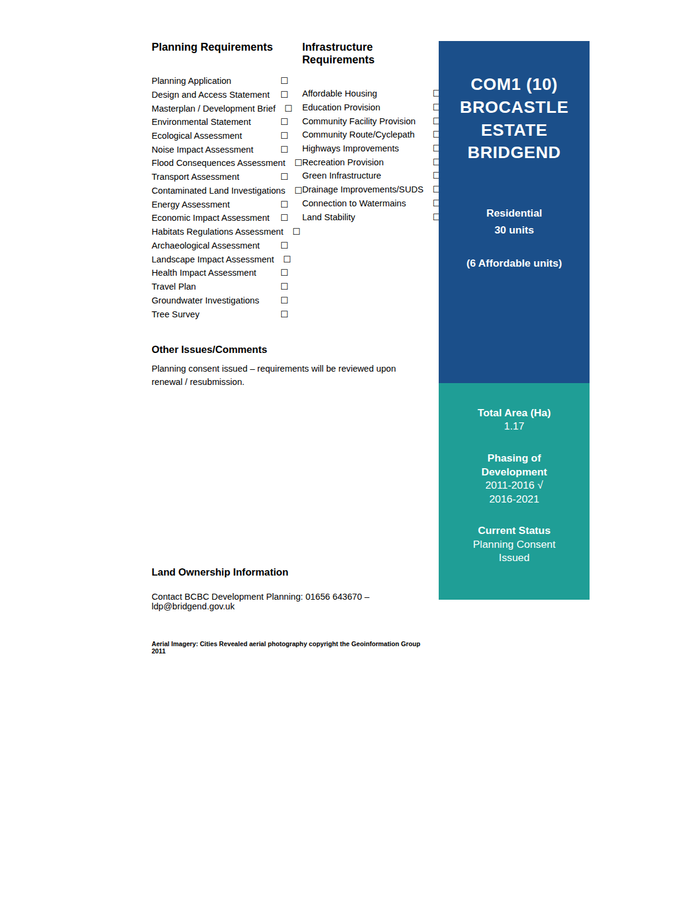COM1 (10)
BROCASTLE
ESTATE
BRIDGEND
Residential 30 units
(6 Affordable units)
Total Area (Ha)
1.17
Phasing of
Development
2011-2016 √
2016-2021
Current Status
Planning Consent
Issued
Planning Requirements
Planning Application☐
Design and Access Statement☐
Masterplan / Development Brief☐
Environmental Statement☐
Ecological Assessment☐
Noise Impact Assessment☐
Flood Consequences Assessment☐
Transport Assessment☐
Contaminated Land Investigations☐
Energy Assessment☐
Economic Impact Assessment☐
Habitats Regulations Assessment☐
Archaeological Assessment☐
Landscape Impact Assessment☐
Health Impact Assessment☐
Travel Plan☐
Groundwater Investigations☐
Tree Survey☐
Infrastructure Requirements
Affordable Housing☐
Education Provision☐
Community Facility Provision☐
Community Route/Cyclepath☐
Highways Improvements☐
Recreation Provision☐
Green Infrastructure☐
Drainage Improvements/SUDS☐
Connection to Watermains☐
Land Stability☐
Other Issues/Comments
Planning consent issued – requirements will be reviewed upon renewal / resubmission.
Land Ownership Information
Contact BCBC Development Planning: 01656 643670 – ldp@bridgend.gov.uk
Aerial Imagery: Cities Revealed aerial photography copyright the Geoinformation Group 2011